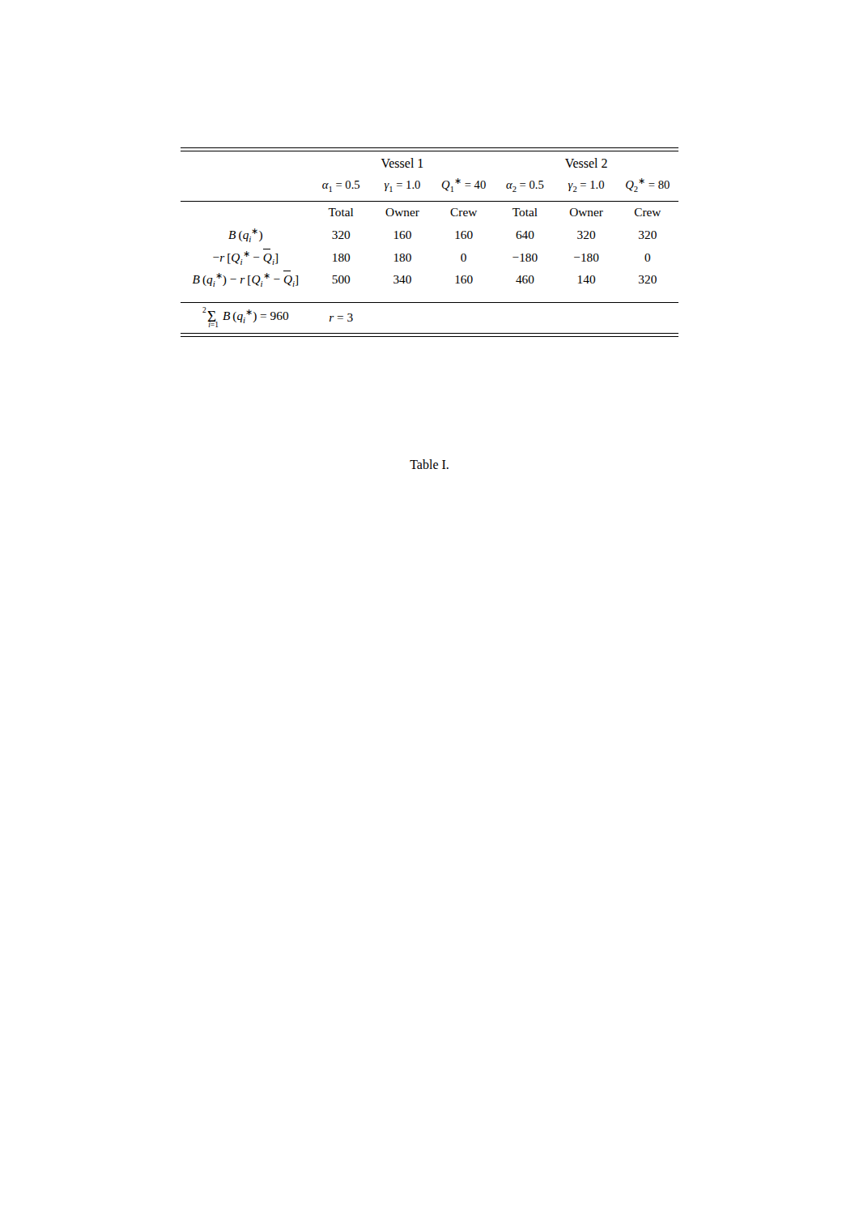| | Vessel 1 | Vessel 2 |
| | α 1 = 0.5 | γ 1 = 1.0 | Q 1 ∗ = 40 | α 2 = 0.5 | γ 2 = 1.0 | Q 2 ∗ = 80 |
| | Total | Owner | Crew | Total | Owner | Crew |
| B ( q i ∗ ) | 320 | 160 | 160 | 640 | 320 | 320 |
| − r [ Q i ∗ − Q i ] | 180 | 180 | 0 | −180 | −180 | 0 |
| B ( q i ∗ ) − r [ Q i ∗ − Q i ] | 500 | 340 | 160 | 460 | 140 | 320 |
| 2 Σ i =1 B ( q i ∗ ) = 960 | r = 3 | | | | | |
Table I.